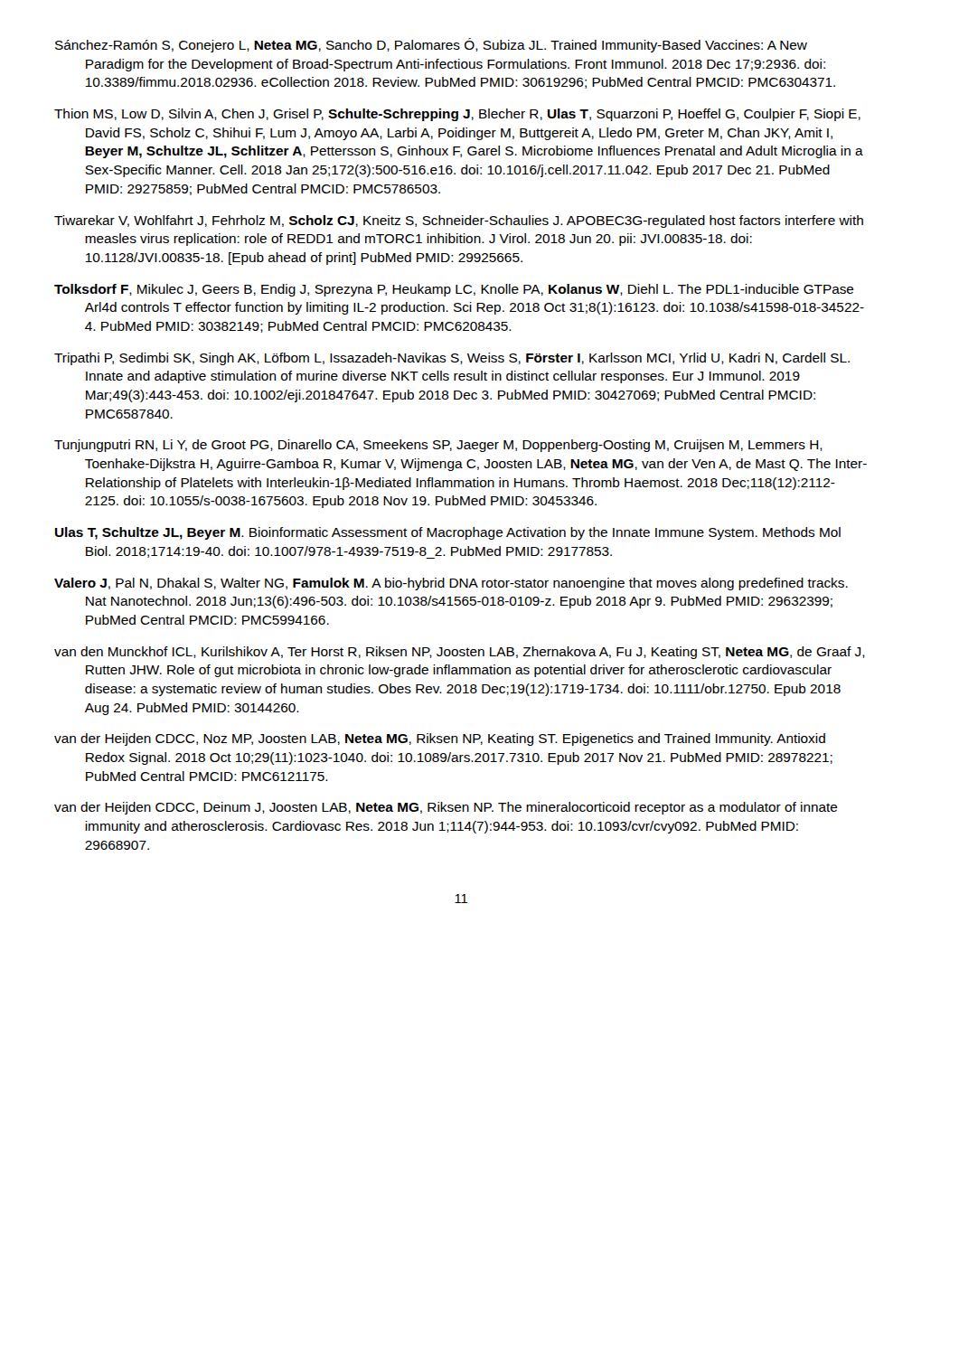Sánchez-Ramón S, Conejero L, Netea MG, Sancho D, Palomares Ó, Subiza JL. Trained Immunity-Based Vaccines: A New Paradigm for the Development of Broad-Spectrum Anti-infectious Formulations. Front Immunol. 2018 Dec 17;9:2936. doi: 10.3389/fimmu.2018.02936. eCollection 2018. Review. PubMed PMID: 30619296; PubMed Central PMCID: PMC6304371.
Thion MS, Low D, Silvin A, Chen J, Grisel P, Schulte-Schrepping J, Blecher R, Ulas T, Squarzoni P, Hoeffel G, Coulpier F, Siopi E, David FS, Scholz C, Shihui F, Lum J, Amoyo AA, Larbi A, Poidinger M, Buttgereit A, Lledo PM, Greter M, Chan JKY, Amit I, Beyer M, Schultze JL, Schlitzer A, Pettersson S, Ginhoux F, Garel S. Microbiome Influences Prenatal and Adult Microglia in a Sex-Specific Manner. Cell. 2018 Jan 25;172(3):500-516.e16. doi: 10.1016/j.cell.2017.11.042. Epub 2017 Dec 21. PubMed PMID: 29275859; PubMed Central PMCID: PMC5786503.
Tiwarekar V, Wohlfahrt J, Fehrholz M, Scholz CJ, Kneitz S, Schneider-Schaulies J. APOBEC3G-regulated host factors interfere with measles virus replication: role of REDD1 and mTORC1 inhibition. J Virol. 2018 Jun 20. pii: JVI.00835-18. doi: 10.1128/JVI.00835-18. [Epub ahead of print] PubMed PMID: 29925665.
Tolksdorf F, Mikulec J, Geers B, Endig J, Sprezyna P, Heukamp LC, Knolle PA, Kolanus W, Diehl L. The PDL1-inducible GTPase Arl4d controls T effector function by limiting IL-2 production. Sci Rep. 2018 Oct 31;8(1):16123. doi: 10.1038/s41598-018-34522-4. PubMed PMID: 30382149; PubMed Central PMCID: PMC6208435.
Tripathi P, Sedimbi SK, Singh AK, Löfbom L, Issazadeh-Navikas S, Weiss S, Förster I, Karlsson MCI, Yrlid U, Kadri N, Cardell SL. Innate and adaptive stimulation of murine diverse NKT cells result in distinct cellular responses. Eur J Immunol. 2019 Mar;49(3):443-453. doi: 10.1002/eji.201847647. Epub 2018 Dec 3. PubMed PMID: 30427069; PubMed Central PMCID: PMC6587840.
Tunjungputri RN, Li Y, de Groot PG, Dinarello CA, Smeekens SP, Jaeger M, Doppenberg-Oosting M, Cruijsen M, Lemmers H, Toenhake-Dijkstra H, Aguirre-Gamboa R, Kumar V, Wijmenga C, Joosten LAB, Netea MG, van der Ven A, de Mast Q. The Inter-Relationship of Platelets with Interleukin-1β-Mediated Inflammation in Humans. Thromb Haemost. 2018 Dec;118(12):2112-2125. doi: 10.1055/s-0038-1675603. Epub 2018 Nov 19. PubMed PMID: 30453346.
Ulas T, Schultze JL, Beyer M. Bioinformatic Assessment of Macrophage Activation by the Innate Immune System. Methods Mol Biol. 2018;1714:19-40. doi: 10.1007/978-1-4939-7519-8_2. PubMed PMID: 29177853.
Valero J, Pal N, Dhakal S, Walter NG, Famulok M. A bio-hybrid DNA rotor-stator nanoengine that moves along predefined tracks. Nat Nanotechnol. 2018 Jun;13(6):496-503. doi: 10.1038/s41565-018-0109-z. Epub 2018 Apr 9. PubMed PMID: 29632399; PubMed Central PMCID: PMC5994166.
van den Munckhof ICL, Kurilshikov A, Ter Horst R, Riksen NP, Joosten LAB, Zhernakova A, Fu J, Keating ST, Netea MG, de Graaf J, Rutten JHW. Role of gut microbiota in chronic low-grade inflammation as potential driver for atherosclerotic cardiovascular disease: a systematic review of human studies. Obes Rev. 2018 Dec;19(12):1719-1734. doi: 10.1111/obr.12750. Epub 2018 Aug 24. PubMed PMID: 30144260.
van der Heijden CDCC, Noz MP, Joosten LAB, Netea MG, Riksen NP, Keating ST. Epigenetics and Trained Immunity. Antioxid Redox Signal. 2018 Oct 10;29(11):1023-1040. doi: 10.1089/ars.2017.7310. Epub 2017 Nov 21. PubMed PMID: 28978221; PubMed Central PMCID: PMC6121175.
van der Heijden CDCC, Deinum J, Joosten LAB, Netea MG, Riksen NP. The mineralocorticoid receptor as a modulator of innate immunity and atherosclerosis. Cardiovasc Res. 2018 Jun 1;114(7):944-953. doi: 10.1093/cvr/cvy092. PubMed PMID: 29668907.
11